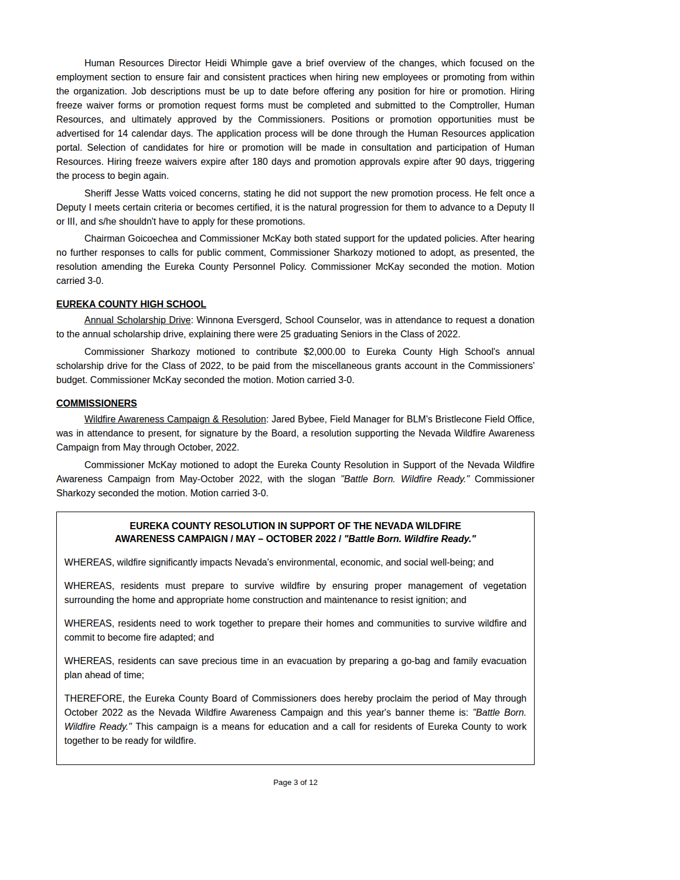Human Resources Director Heidi Whimple gave a brief overview of the changes, which focused on the employment section to ensure fair and consistent practices when hiring new employees or promoting from within the organization. Job descriptions must be up to date before offering any position for hire or promotion. Hiring freeze waiver forms or promotion request forms must be completed and submitted to the Comptroller, Human Resources, and ultimately approved by the Commissioners. Positions or promotion opportunities must be advertised for 14 calendar days. The application process will be done through the Human Resources application portal. Selection of candidates for hire or promotion will be made in consultation and participation of Human Resources. Hiring freeze waivers expire after 180 days and promotion approvals expire after 90 days, triggering the process to begin again.
Sheriff Jesse Watts voiced concerns, stating he did not support the new promotion process. He felt once a Deputy I meets certain criteria or becomes certified, it is the natural progression for them to advance to a Deputy II or III, and s/he shouldn't have to apply for these promotions.
Chairman Goicoechea and Commissioner McKay both stated support for the updated policies. After hearing no further responses to calls for public comment, Commissioner Sharkozy motioned to adopt, as presented, the resolution amending the Eureka County Personnel Policy. Commissioner McKay seconded the motion. Motion carried 3-0.
EUREKA COUNTY HIGH SCHOOL
Annual Scholarship Drive: Winnona Eversgerd, School Counselor, was in attendance to request a donation to the annual scholarship drive, explaining there were 25 graduating Seniors in the Class of 2022.
Commissioner Sharkozy motioned to contribute $2,000.00 to Eureka County High School's annual scholarship drive for the Class of 2022, to be paid from the miscellaneous grants account in the Commissioners' budget. Commissioner McKay seconded the motion. Motion carried 3-0.
COMMISSIONERS
Wildfire Awareness Campaign & Resolution: Jared Bybee, Field Manager for BLM's Bristlecone Field Office, was in attendance to present, for signature by the Board, a resolution supporting the Nevada Wildfire Awareness Campaign from May through October, 2022.
Commissioner McKay motioned to adopt the Eureka County Resolution in Support of the Nevada Wildfire Awareness Campaign from May-October 2022, with the slogan "Battle Born. Wildfire Ready." Commissioner Sharkozy seconded the motion. Motion carried 3-0.
EUREKA COUNTY RESOLUTION IN SUPPORT OF THE NEVADA WILDFIRE
AWARENESS CAMPAIGN / MAY – OCTOBER 2022 / "Battle Born. Wildfire Ready."
WHEREAS, wildfire significantly impacts Nevada's environmental, economic, and social well-being; and
WHEREAS, residents must prepare to survive wildfire by ensuring proper management of vegetation surrounding the home and appropriate home construction and maintenance to resist ignition; and
WHEREAS, residents need to work together to prepare their homes and communities to survive wildfire and commit to become fire adapted; and
WHEREAS, residents can save precious time in an evacuation by preparing a go-bag and family evacuation plan ahead of time;
THEREFORE, the Eureka County Board of Commissioners does hereby proclaim the period of May through October 2022 as the Nevada Wildfire Awareness Campaign and this year's banner theme is: "Battle Born. Wildfire Ready." This campaign is a means for education and a call for residents of Eureka County to work together to be ready for wildfire.
Page 3 of 12